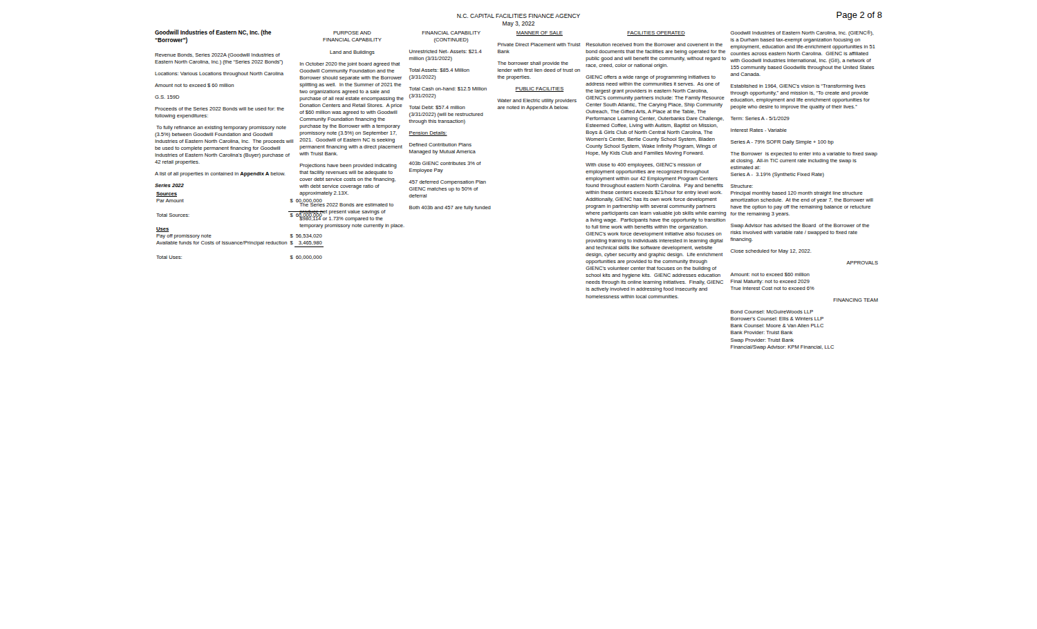N.C. CAPITAL FACILITIES FINANCE AGENCY
May 3, 2022
Page 2 of 8
| Goodwill Industries of Eastern NC, Inc. (the “Borrower”) Revenue Bonds, Series 2022A (Goodwill Industries of Eastern North Carolina, Inc.) (the “Series 2022 Bonds”) Locations: Various Locations throughout North Carolina Amount not to exceed $ 60 million G.S. 159D Proceeds of the Series 2022 Bonds will be used for: the following expenditures: To fully refinance an existing temporary promissory note (3.5%) between Goodwill Foundation and Goodwill Industries of Eastern North Carolina, Inc. The proceeds will be used to complete permanent financing for Goodwill Industries of Eastern North Carolina's (Buyer) purchase of 42 retail properties. A list of all properties in contained in Appendix A below. Series 2022 / Sources / / / / Par Amount / $ / 60,000,000 / / Total Sources: / $ / 60,000,000 / / Uses / / / / Pay off promissory note / $ / 56,534,020 / / Available funds for Costs of Issuance/Principal reduction / $ / 3,465,980 / / Total Uses: / $ / 60,000,000 / | PURPOSE AND FINANCIAL CAPABILITY Land and Buildings In October 2020 the joint board agreed that Goodwill Community Foundation and the Borrower should separate with the Borrower splitting as well. In the Summer of 2021 the two organizations agreed to a sale and purchase of all real estate encompassing the Donation Centers and Retail Stores. A price of $60 million was agreed to with Goodwill Community Foundation financing the purchase by the Borrower with a temporary promissory note (3.5%) on September 17, 2021. Goodwill of Eastern NC is seeking permanent financing with a direct placement with Truist Bank. Projections have been provided indicating that facility revenues will be adequate to cover debt service costs on the financing, with debt service coverage ratio of approximately 2.13X. The Series 2022 Bonds are estimated to produce net present value savings of $980,114 or 1.73% compared to the temporary promissory note currently in place. | FINANCIAL CAPABILITY (CONTINUED) Unrestricted Net- Assets: $21.4 million (3/31/2022) Total Assets: $85.4 Million (3/31/2022) Total Cash on-hand: $12.5 Million (3/31/2022) Total Debt: $57.4 million (3/31/2022) (will be restructured through this transaction) Pension Details: Defined Contribution Plans Managed by Mutual America 403b GIENC contributes 3% of Employee Pay 457 deferred Compensation Plan GIENC matches up to 50% of deferral Both 403b and 457 are fully funded | MANNER OF SALE Private Direct Placement with Truist Bank The borrower shall provide the lender with first lien deed of trust on the properties. PUBLIC FACILITIES Water and Electric utility providers are noted in Appendix A below. | FACILITIES OPERATED Resolution received from the Borrower and covenent in the bond documents that the facilities are being operated for the public good and will benefit the community, without regard to race, creed, color or national origin. GIENC offers a wide range of programming initiatives to address need within the communities it serves. As one of the largest grant providers in eastern North Carolina, GIENC's community partners include: The Family Resource Center South Atlantic, The Carying Place, Ship Community Outreach, The Gifted Arts, A Place at the Table, The Performance Learning Center, Outerbanks Dare Challenge, Esteemed Coffee, Living with Autism, Baptist on Mission, Boys & Girls Club of North Central North Carolina, The Women's Center, Bertie County School System, Bladen County School System, Wake Infinity Program, Wings of Hope, My Kids Club and Families Moving Forward. With close to 400 employees, GIENC's mission of employment opportunities are recognized throughout employment within our 42 Employment Program Centers found throughout eastern North Carolina. Pay and benefits within these centers exceeds $21/hour for entry level work. Additionally, GIENC has its own work force development program in partnership with several community partners where participants can learn valuable job skills while earning a living wage. Participants have the opportunity to transition to full time work with benefits within the organization. GIENC's work force development initiative also focuses on providing training to individuals interested in learning digital and technical skills like software development, website design, cyber security and graphic design. Life enrichment opportunities are provided to the community through GIENC's volunteer center that focuses on the building of school kits and hygiene kits. GIENC addresses education needs through its online learning initiatives. Finally, GIENC is actively involved in addressing food insecurity and homelessness within local communities. | Goodwill Industries of Eastern North Carolina, Inc. (GIENC®), is a Durham based tax-exempt organization focusing on employment, education and life-enrichment opportunities in 51 counties across eastern North Carolina. GIENC is affiliated with Goodwill Industries International, Inc. (GII), a network of 155 community based Goodwills throughout the United States and Canada. Established in 1964, GIENC's vision is “Transforming lives through opportunity,” and mission is, “To create and provide education, employment and life enrichment opportunities for people who desire to improve the quality of their lives.” Term: Series A - 5/1/2029 Interest Rates - Variable Series A - 79% SOFR Daily Simple + 100 bp The Borrower is expected to enter into a variable to fixed swap at closing. All-in TIC current rate including the swap is estimated at: Series A - 3.19% (Synthetic Fixed Rate) Structure: Principal monthly based 120 month straight line structure amortization schedule. At the end of year 7, the Borrower will have the option to pay off the remaining balance or retucture for the remaining 3 years. Swap Advisor has advised the Board of the Borrower of the risks involved with variable rate / swapped to fixed rate financing. Close scheduled for May 12, 2022. APPROVALS Amount: not to exceed $60 million Final Maturity: not to exceed 2029 True Interest Cost not to exceed 6% FINANCING TEAM Bond Counsel: McGuireWoods LLP Borrower's Counsel: Ellis & Winters LLP Bank Counsel: Moore & Van Allen PLLC Bank Provider: Truist Bank Swap Provider: Truist Bank Financial/Swap Advisor: KPM Financial, LLC |